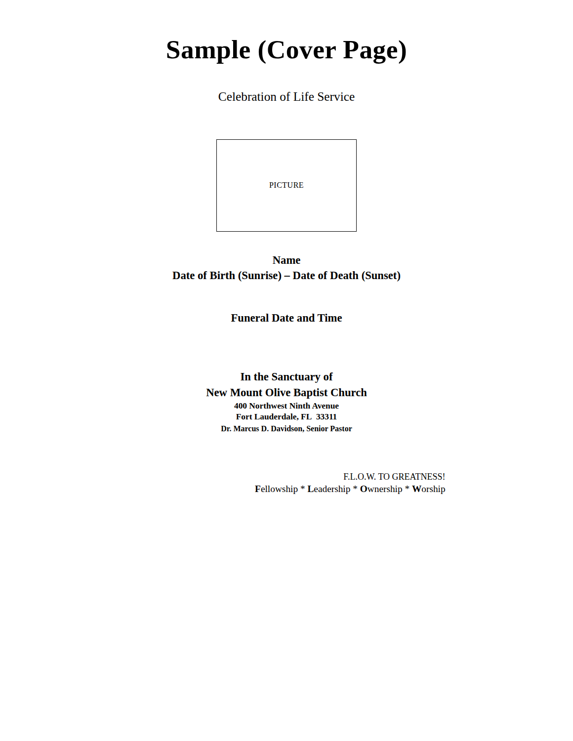Sample (Cover Page)
Celebration of Life Service
PICTURE
Name Date of Birth (Sunrise) – Date of Death (Sunset)
Funeral Date and Time
In the Sanctuary of New Mount Olive Baptist Church 400 Northwest Ninth Avenue Fort Lauderdale, FL 33311 Dr. Marcus D. Davidson, Senior Pastor
F.L.O.W. TO GREATNESS! Fellowship * Leadership * Ownership * Worship